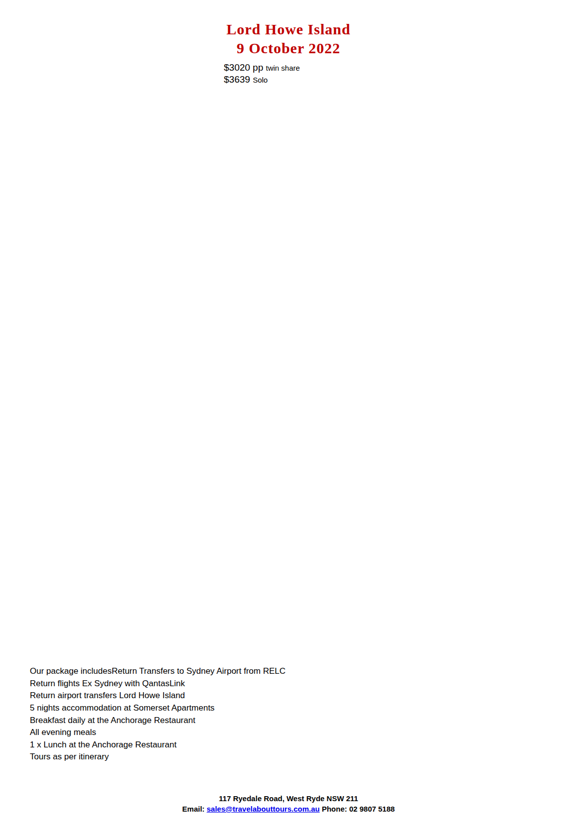Lord Howe Island
9 October 2022
$3020 pp twin share
$3639 Solo
Our package includesReturn Transfers to Sydney Airport from RELC
Return flights Ex Sydney with QantasLink
Return airport transfers Lord Howe Island
5 nights accommodation at Somerset Apartments
Breakfast daily at the Anchorage Restaurant
All evening meals
1 x Lunch at the Anchorage Restaurant
Tours as per itinerary
117 Ryedale Road, West Ryde NSW 211
Email: sales@travelabouttours.com.au Phone: 02 9807 5188